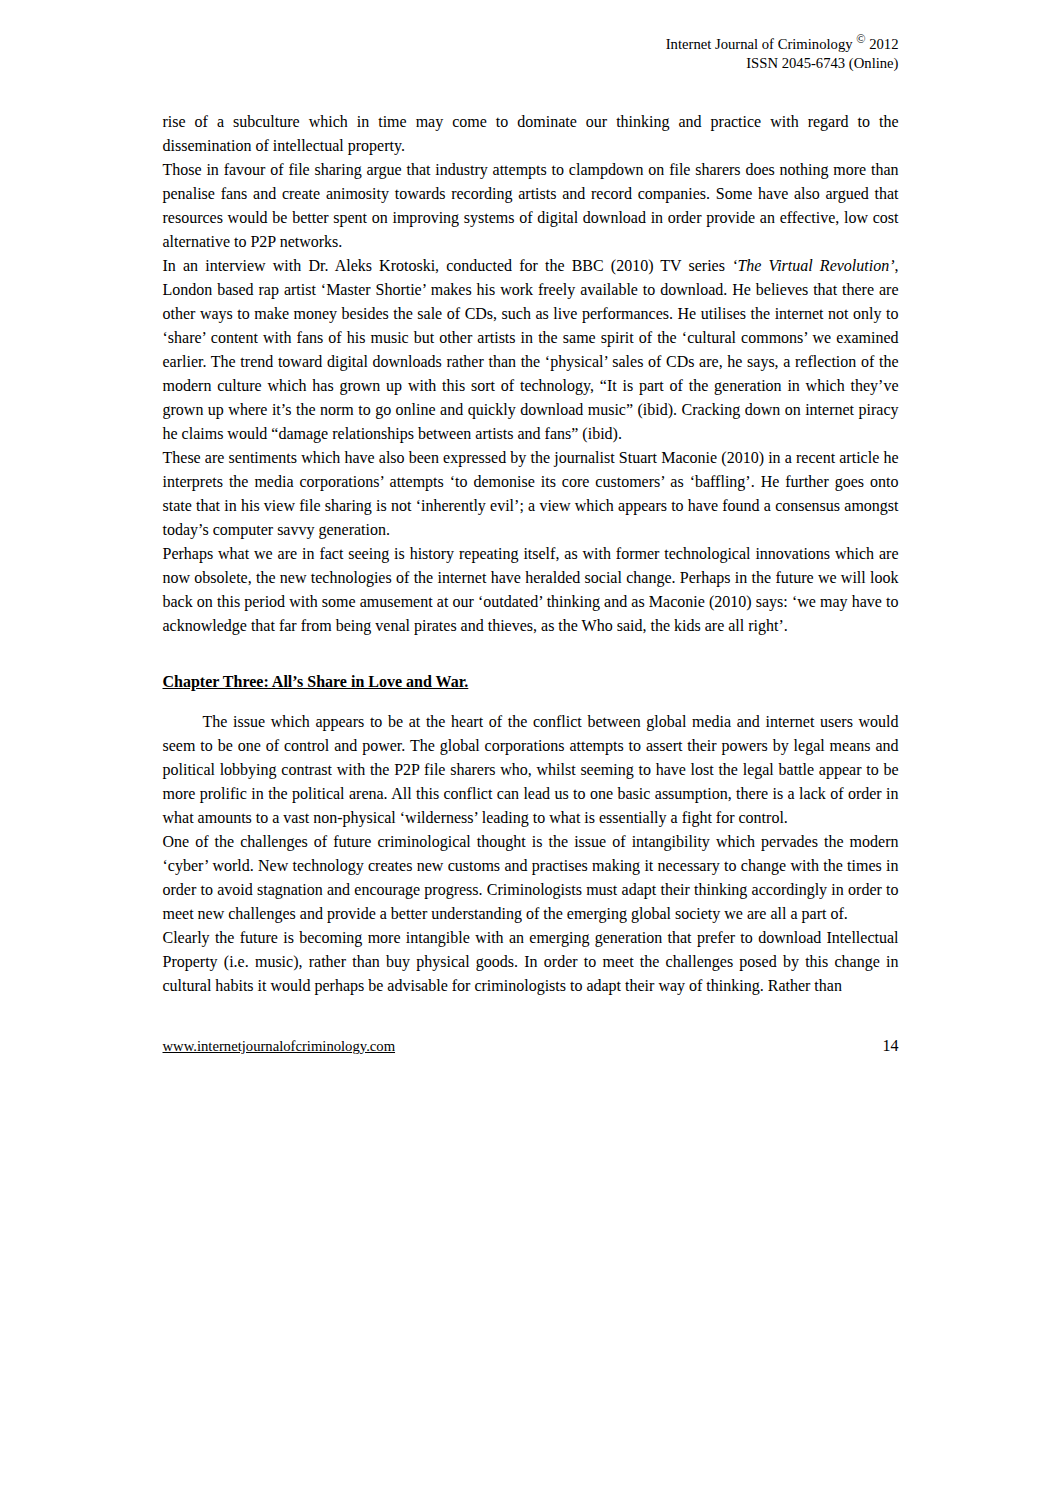Internet Journal of Criminology © 2012
ISSN 2045-6743 (Online)
rise of a subculture which in time may come to dominate our thinking and practice with regard to the dissemination of intellectual property.
Those in favour of file sharing argue that industry attempts to clampdown on file sharers does nothing more than penalise fans and create animosity towards recording artists and record companies. Some have also argued that resources would be better spent on improving systems of digital download in order provide an effective, low cost alternative to P2P networks.
In an interview with Dr. Aleks Krotoski, conducted for the BBC (2010) TV series ‘The Virtual Revolution’, London based rap artist ‘Master Shortie’ makes his work freely available to download. He believes that there are other ways to make money besides the sale of CDs, such as live performances. He utilises the internet not only to ‘share’ content with fans of his music but other artists in the same spirit of the ‘cultural commons’ we examined earlier. The trend toward digital downloads rather than the ‘physical’ sales of CDs are, he says, a reflection of the modern culture which has grown up with this sort of technology, “It is part of the generation in which they’ve grown up where it’s the norm to go online and quickly download music” (ibid). Cracking down on internet piracy he claims would “damage relationships between artists and fans” (ibid).
These are sentiments which have also been expressed by the journalist Stuart Maconie (2010) in a recent article he interprets the media corporations’ attempts ‘to demonise its core customers’ as ‘baffling’. He further goes onto state that in his view file sharing is not ‘inherently evil’; a view which appears to have found a consensus amongst today’s computer savvy generation.
Perhaps what we are in fact seeing is history repeating itself, as with former technological innovations which are now obsolete, the new technologies of the internet have heralded social change. Perhaps in the future we will look back on this period with some amusement at our ‘outdated’ thinking and as Maconie (2010) says: ‘we may have to acknowledge that far from being venal pirates and thieves, as the Who said, the kids are all right’.
Chapter Three: All’s Share in Love and War.
The issue which appears to be at the heart of the conflict between global media and internet users would seem to be one of control and power. The global corporations attempts to assert their powers by legal means and political lobbying contrast with the P2P file sharers who, whilst seeming to have lost the legal battle appear to be more prolific in the political arena. All this conflict can lead us to one basic assumption, there is a lack of order in what amounts to a vast non-physical ‘wilderness’ leading to what is essentially a fight for control.
One of the challenges of future criminological thought is the issue of intangibility which pervades the modern ‘cyber’ world. New technology creates new customs and practises making it necessary to change with the times in order to avoid stagnation and encourage progress. Criminologists must adapt their thinking accordingly in order to meet new challenges and provide a better understanding of the emerging global society we are all a part of.
Clearly the future is becoming more intangible with an emerging generation that prefer to download Intellectual Property (i.e. music), rather than buy physical goods. In order to meet the challenges posed by this change in cultural habits it would perhaps be advisable for criminologists to adapt their way of thinking. Rather than
www.internetjournalofcriminology.com 14